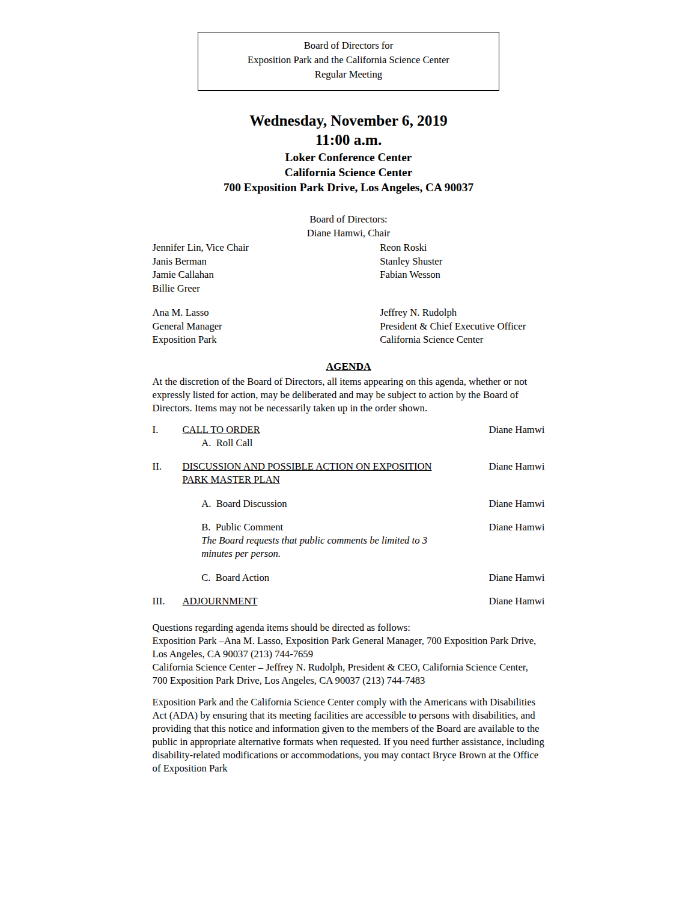Board of Directors for
Exposition Park and the California Science Center
Regular Meeting
Wednesday, November 6, 2019
11:00 a.m.
Loker Conference Center
California Science Center
700 Exposition Park Drive, Los Angeles, CA 90037
Board of Directors:
Diane Hamwi, Chair
| Jennifer Lin, Vice Chair | Reon Roski |
| Janis Berman | Stanley Shuster |
| Jamie Callahan | Fabian Wesson |
| Billie Greer | |
| Ana M. Lasso | Jeffrey N. Rudolph |
| General Manager | President & Chief Executive Officer |
| Exposition Park | California Science Center |
AGENDA
At the discretion of the Board of Directors, all items appearing on this agenda, whether or not expressly listed for action, may be deliberated and may be subject to action by the Board of Directors. Items may not be necessarily taken up in the order shown.
| I. | CALL TO ORDER | Diane Hamwi |
| | A. Roll Call | |
| II. | DISCUSSION AND POSSIBLE ACTION ON EXPOSITION PARK MASTER PLAN | Diane Hamwi |
| | A. Board Discussion | Diane Hamwi |
| | B. Public Comment The Board requests that public comments be limited to 3 minutes per person. | Diane Hamwi |
| | C. Board Action | Diane Hamwi |
| III. | ADJOURNMENT | Diane Hamwi |
Questions regarding agenda items should be directed as follows:
Exposition Park –Ana M. Lasso, Exposition Park General Manager, 700 Exposition Park Drive, Los Angeles, CA 90037 (213) 744-7659
California Science Center – Jeffrey N. Rudolph, President & CEO, California Science Center, 700 Exposition Park Drive, Los Angeles, CA 90037 (213) 744-7483
Exposition Park and the California Science Center comply with the Americans with Disabilities Act (ADA) by ensuring that its meeting facilities are accessible to persons with disabilities, and providing that this notice and information given to the members of the Board are available to the public in appropriate alternative formats when requested. If you need further assistance, including disability-related modifications or accommodations, you may contact Bryce Brown at the Office of Exposition Park